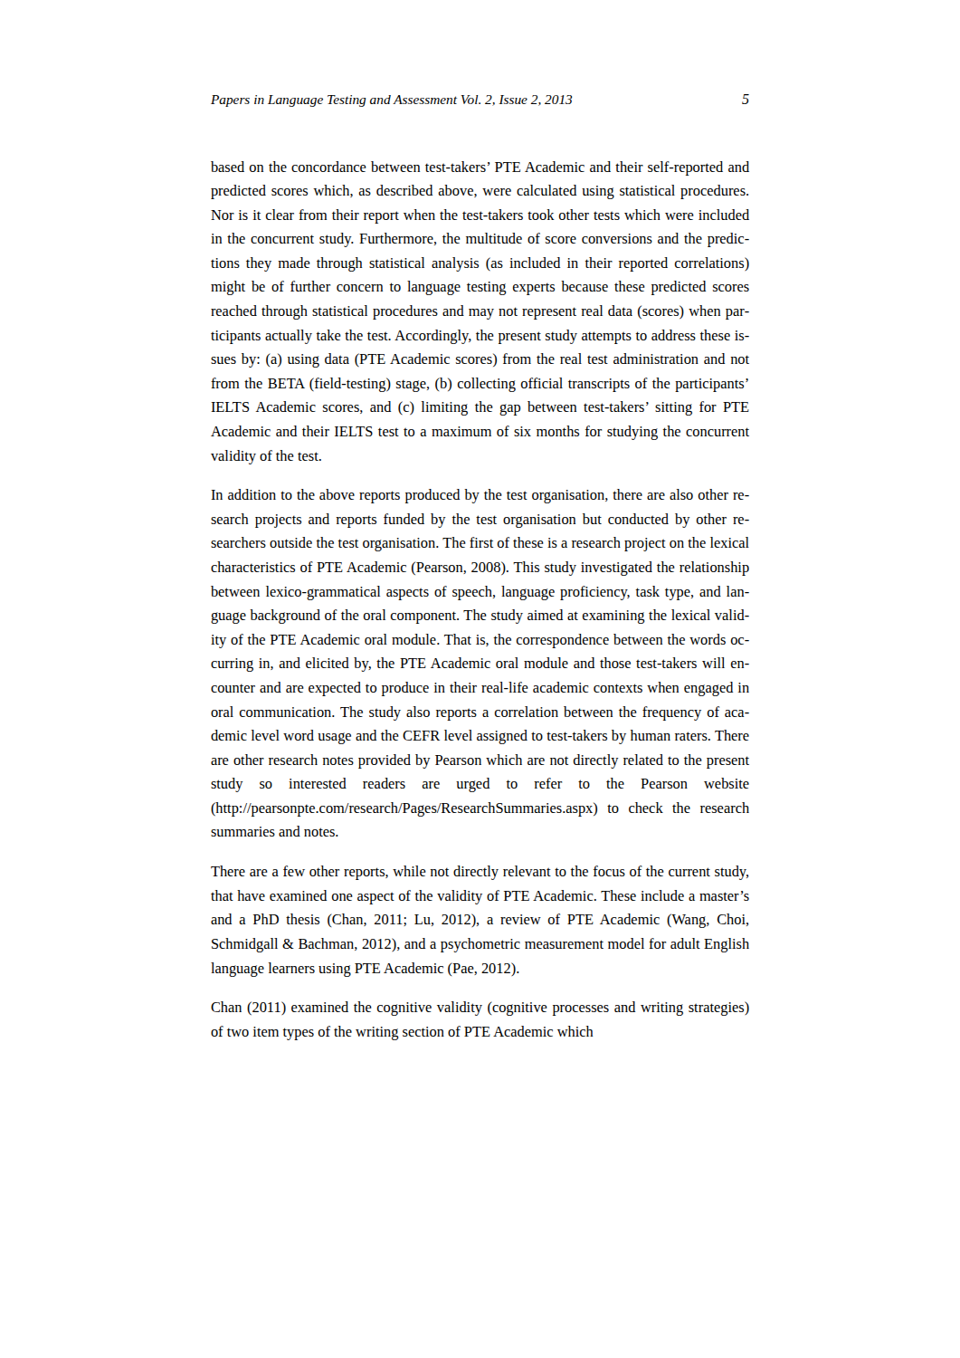Papers in Language Testing and Assessment Vol. 2, Issue 2, 2013 5
based on the concordance between test-takers’ PTE Academic and their self-reported and predicted scores which, as described above, were calculated using statistical procedures. Nor is it clear from their report when the test-takers took other tests which were included in the concurrent study. Furthermore, the multitude of score conversions and the predictions they made through statistical analysis (as included in their reported correlations) might be of further concern to language testing experts because these predicted scores reached through statistical procedures and may not represent real data (scores) when participants actually take the test. Accordingly, the present study attempts to address these issues by: (a) using data (PTE Academic scores) from the real test administration and not from the BETA (field-testing) stage, (b) collecting official transcripts of the participants’ IELTS Academic scores, and (c) limiting the gap between test-takers’ sitting for PTE Academic and their IELTS test to a maximum of six months for studying the concurrent validity of the test.
In addition to the above reports produced by the test organisation, there are also other research projects and reports funded by the test organisation but conducted by other researchers outside the test organisation. The first of these is a research project on the lexical characteristics of PTE Academic (Pearson, 2008). This study investigated the relationship between lexico-grammatical aspects of speech, language proficiency, task type, and language background of the oral component. The study aimed at examining the lexical validity of the PTE Academic oral module. That is, the correspondence between the words occurring in, and elicited by, the PTE Academic oral module and those test-takers will encounter and are expected to produce in their real-life academic contexts when engaged in oral communication. The study also reports a correlation between the frequency of academic level word usage and the CEFR level assigned to test-takers by human raters. There are other research notes provided by Pearson which are not directly related to the present study so interested readers are urged to refer to the Pearson website (http://pearsonpte.com/research/Pages/ResearchSummaries.aspx) to check the research summaries and notes.
There are a few other reports, while not directly relevant to the focus of the current study, that have examined one aspect of the validity of PTE Academic. These include a master’s and a PhD thesis (Chan, 2011; Lu, 2012), a review of PTE Academic (Wang, Choi, Schmidgall & Bachman, 2012), and a psychometric measurement model for adult English language learners using PTE Academic (Pae, 2012).
Chan (2011) examined the cognitive validity (cognitive processes and writing strategies) of two item types of the writing section of PTE Academic which